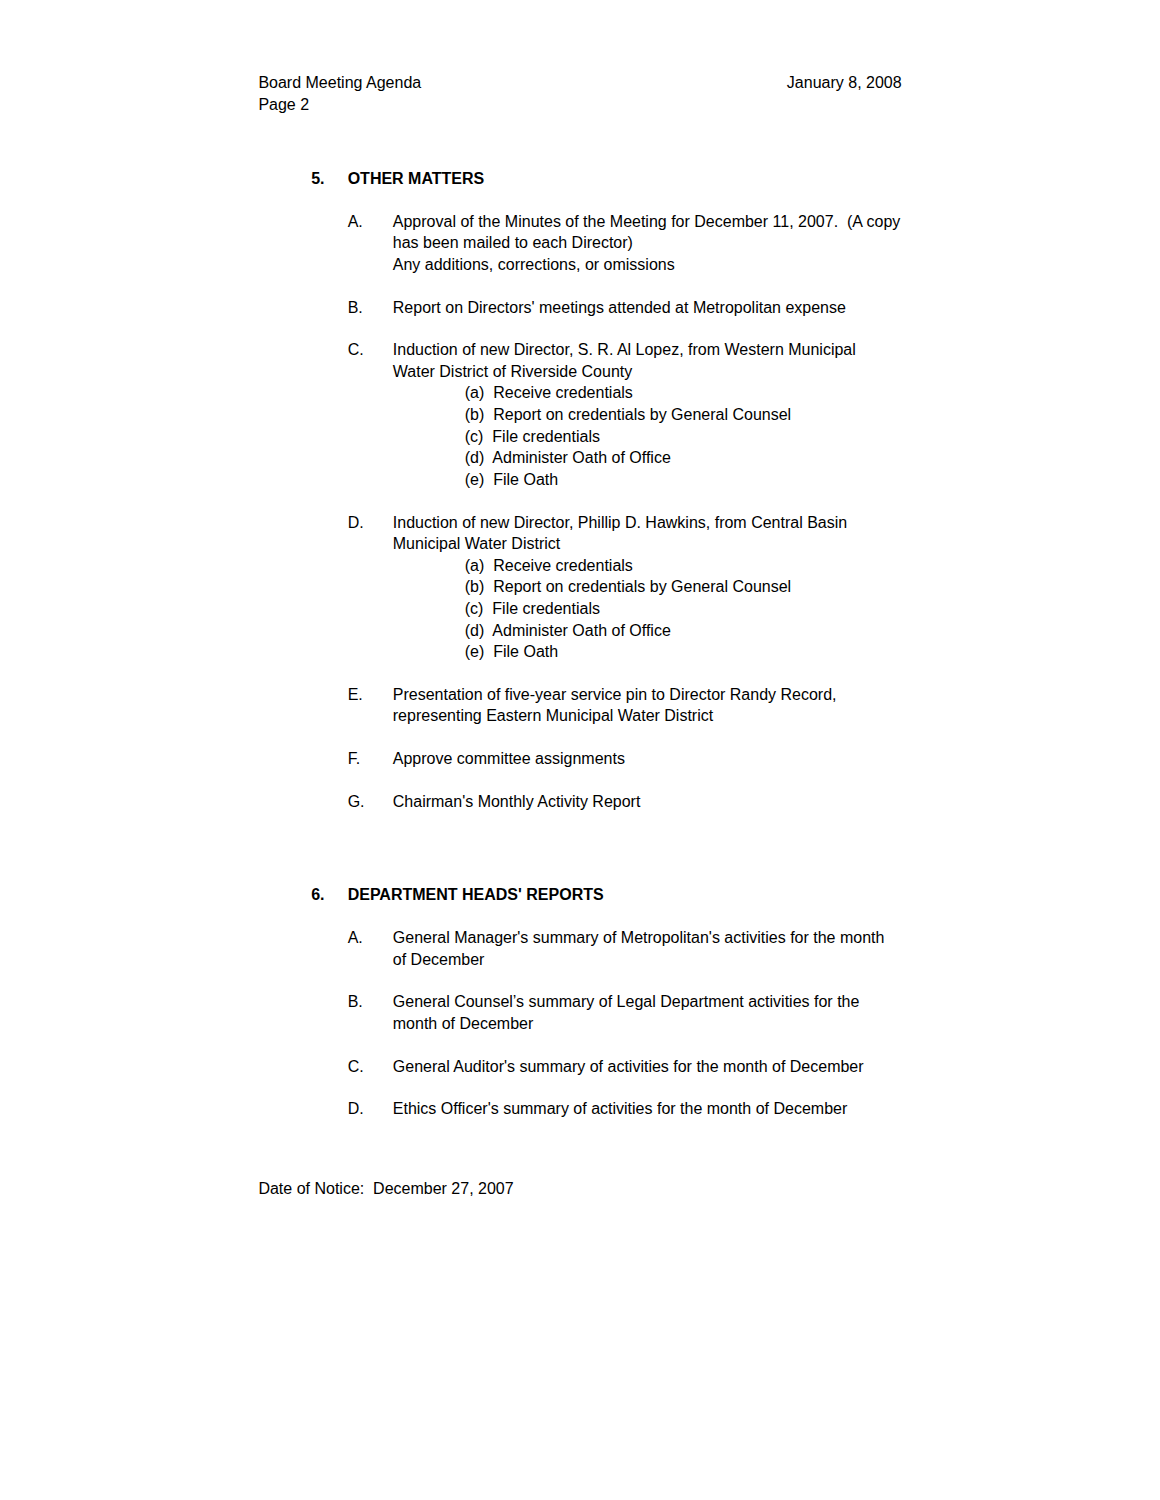Board Meeting Agenda
Page 2
January 8, 2008
5. OTHER MATTERS
A.
Approval of the Minutes of the Meeting for December 11, 2007. (A copy has been mailed to each Director)
Any additions, corrections, or omissions
B.
Report on Directors' meetings attended at Metropolitan expense
C.
Induction of new Director, S. R. Al Lopez, from Western Municipal Water District of Riverside County
(a) Receive credentials
(b) Report on credentials by General Counsel
(c) File credentials
(d) Administer Oath of Office
(e) File Oath
D.
Induction of new Director, Phillip D. Hawkins, from Central Basin Municipal Water District
(a) Receive credentials
(b) Report on credentials by General Counsel
(c) File credentials
(d) Administer Oath of Office
(e) File Oath
E.
Presentation of five-year service pin to Director Randy Record,
representing Eastern Municipal Water District
F.
Approve committee assignments
G.
Chairman's Monthly Activity Report
6. DEPARTMENT HEADS' REPORTS
A.
General Manager's summary of Metropolitan's activities for the month of December
B.
General Counsel’s summary of Legal Department activities for the month of December
C.
General Auditor's summary of activities for the month of December
D.
Ethics Officer's summary of activities for the month of December
Date of Notice: December 27, 2007